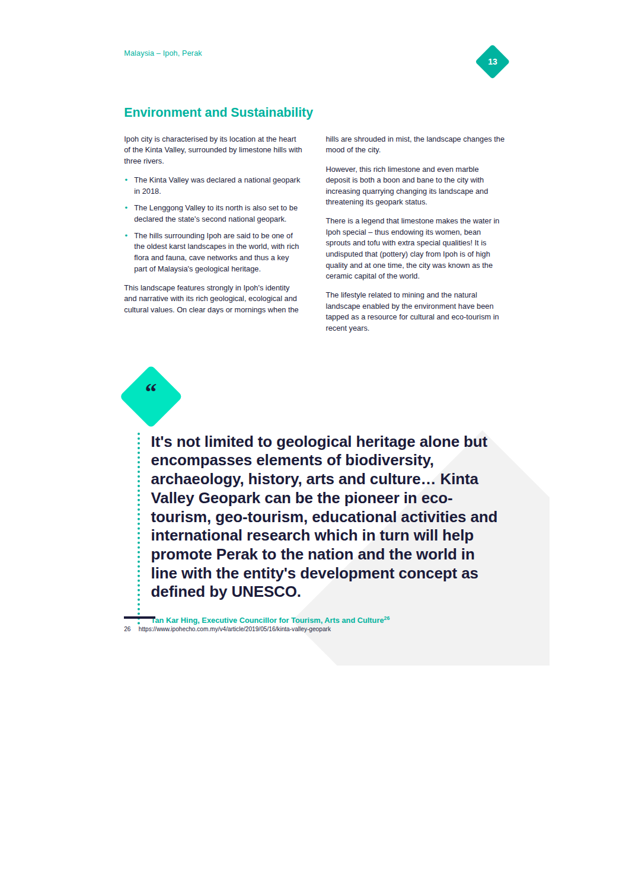Malaysia – Ipoh, Perak
13
Environment and Sustainability
Ipoh city is characterised by its location at the heart of the Kinta Valley, surrounded by limestone hills with three rivers.
The Kinta Valley was declared a national geopark in 2018.
The Lenggong Valley to its north is also set to be declared the state's second national geopark.
The hills surrounding Ipoh are said to be one of the oldest karst landscapes in the world, with rich flora and fauna, cave networks and thus a key part of Malaysia's geological heritage.
This landscape features strongly in Ipoh's identity and narrative with its rich geological, ecological and cultural values. On clear days or mornings when the hills are shrouded in mist, the landscape changes the mood of the city.
However, this rich limestone and even marble deposit is both a boon and bane to the city with increasing quarrying changing its landscape and threatening its geopark status.
There is a legend that limestone makes the water in Ipoh special – thus endowing its women, bean sprouts and tofu with extra special qualities! It is undisputed that (pottery) clay from Ipoh is of high quality and at one time, the city was known as the ceramic capital of the world.
The lifestyle related to mining and the natural landscape enabled by the environment have been tapped as a resource for cultural and eco-tourism in recent years.
“
It's not limited to geological heritage alone but encompasses elements of biodiversity, archaeology, history, arts and culture… Kinta Valley Geopark can be the pioneer in eco-tourism, geo-tourism, educational activities and international research which in turn will help promote Perak to the nation and the world in line with the entity's development concept as defined by UNESCO.
Tan Kar Hing, Executive Councillor for Tourism, Arts and Culture26
26 https://www.ipohecho.com.my/v4/article/2019/05/16/kinta-valley-geopark